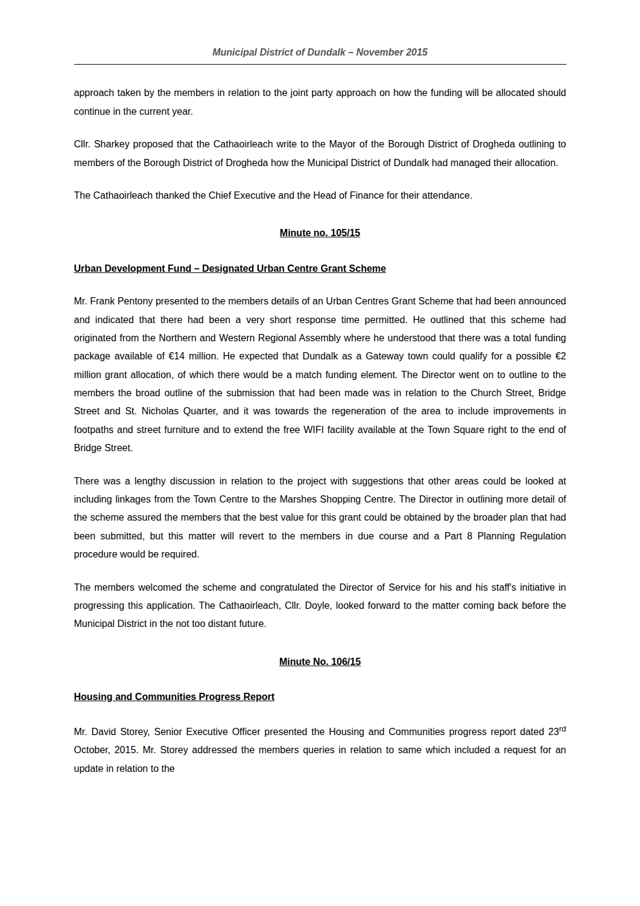Municipal District of Dundalk – November 2015
approach taken by the members in relation to the joint party approach on how the funding will be allocated should continue in the current year.
Cllr. Sharkey proposed that the Cathaoirleach write to the Mayor of the Borough District of Drogheda outlining to members of the Borough District of Drogheda how the Municipal District of Dundalk had managed their allocation.
The Cathaoirleach thanked the Chief Executive and the Head of Finance for their attendance.
Minute no. 105/15
Urban Development Fund – Designated Urban Centre Grant Scheme
Mr. Frank Pentony presented to the members details of an Urban Centres Grant Scheme that had been announced and indicated that there had been a very short response time permitted. He outlined that this scheme had originated from the Northern and Western Regional Assembly where he understood that there was a total funding package available of €14 million. He expected that Dundalk as a Gateway town could qualify for a possible €2 million grant allocation, of which there would be a match funding element. The Director went on to outline to the members the broad outline of the submission that had been made was in relation to the Church Street, Bridge Street and St. Nicholas Quarter, and it was towards the regeneration of the area to include improvements in footpaths and street furniture and to extend the free WIFI facility available at the Town Square right to the end of Bridge Street.
There was a lengthy discussion in relation to the project with suggestions that other areas could be looked at including linkages from the Town Centre to the Marshes Shopping Centre. The Director in outlining more detail of the scheme assured the members that the best value for this grant could be obtained by the broader plan that had been submitted, but this matter will revert to the members in due course and a Part 8 Planning Regulation procedure would be required.
The members welcomed the scheme and congratulated the Director of Service for his and his staff's initiative in progressing this application. The Cathaoirleach, Cllr. Doyle, looked forward to the matter coming back before the Municipal District in the not too distant future.
Minute No. 106/15
Housing and Communities Progress Report
Mr. David Storey, Senior Executive Officer presented the Housing and Communities progress report dated 23rd October, 2015. Mr. Storey addressed the members queries in relation to same which included a request for an update in relation to the